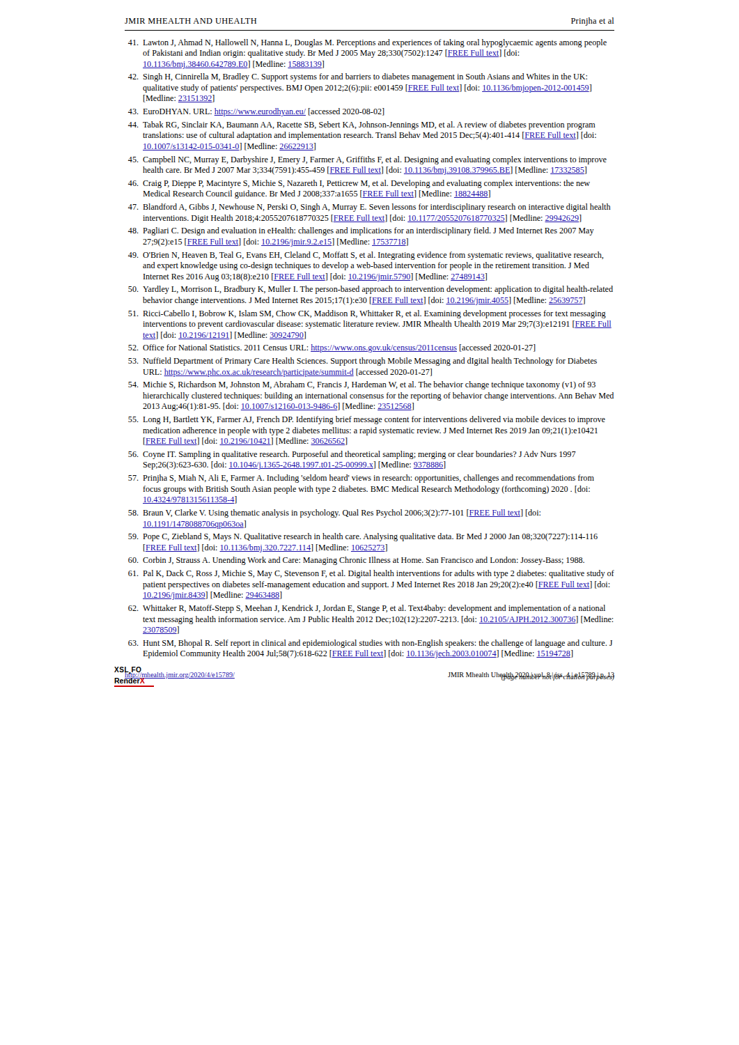JMIR MHEALTH AND UHEALTH
Prinjha et al
Lawton J, Ahmad N, Hallowell N, Hanna L, Douglas M. Perceptions and experiences of taking oral hypoglycaemic agents among people of Pakistani and Indian origin: qualitative study. Br Med J 2005 May 28;330(7502):1247 [FREE Full text] [doi: 10.1136/bmj.38460.642789.E0] [Medline: 15883139]
Singh H, Cinnirella M, Bradley C. Support systems for and barriers to diabetes management in South Asians and Whites in the UK: qualitative study of patients' perspectives. BMJ Open 2012;2(6):pii: e001459 [FREE Full text] [doi: 10.1136/bmjopen-2012-001459] [Medline: 23151392]
EuroDHYAN. URL: https://www.eurodhyan.eu/ [accessed 2020-08-02]
Tabak RG, Sinclair KA, Baumann AA, Racette SB, Sebert KA, Johnson-Jennings MD, et al. A review of diabetes prevention program translations: use of cultural adaptation and implementation research. Transl Behav Med 2015 Dec;5(4):401-414 [FREE Full text] [doi: 10.1007/s13142-015-0341-0] [Medline: 26622913]
Campbell NC, Murray E, Darbyshire J, Emery J, Farmer A, Griffiths F, et al. Designing and evaluating complex interventions to improve health care. Br Med J 2007 Mar 3;334(7591):455-459 [FREE Full text] [doi: 10.1136/bmj.39108.379965.BE] [Medline: 17332585]
Craig P, Dieppe P, Macintyre S, Michie S, Nazareth I, Petticrew M, et al. Developing and evaluating complex interventions: the new Medical Research Council guidance. Br Med J 2008;337:a1655 [FREE Full text] [Medline: 18824488]
Blandford A, Gibbs J, Newhouse N, Perski O, Singh A, Murray E. Seven lessons for interdisciplinary research on interactive digital health interventions. Digit Health 2018;4:2055207618770325 [FREE Full text] [doi: 10.1177/2055207618770325] [Medline: 29942629]
Pagliari C. Design and evaluation in eHealth: challenges and implications for an interdisciplinary field. J Med Internet Res 2007 May 27;9(2):e15 [FREE Full text] [doi: 10.2196/jmir.9.2.e15] [Medline: 17537718]
O'Brien N, Heaven B, Teal G, Evans EH, Cleland C, Moffatt S, et al. Integrating evidence from systematic reviews, qualitative research, and expert knowledge using co-design techniques to develop a web-based intervention for people in the retirement transition. J Med Internet Res 2016 Aug 03;18(8):e210 [FREE Full text] [doi: 10.2196/jmir.5790] [Medline: 27489143]
Yardley L, Morrison L, Bradbury K, Muller I. The person-based approach to intervention development: application to digital health-related behavior change interventions. J Med Internet Res 2015;17(1):e30 [FREE Full text] [doi: 10.2196/jmir.4055] [Medline: 25639757]
Ricci-Cabello I, Bobrow K, Islam SM, Chow CK, Maddison R, Whittaker R, et al. Examining development processes for text messaging interventions to prevent cardiovascular disease: systematic literature review. JMIR Mhealth Uhealth 2019 Mar 29;7(3):e12191 [FREE Full text] [doi: 10.2196/12191] [Medline: 30924790]
Office for National Statistics. 2011 Census URL: https://www.ons.gov.uk/census/2011census [accessed 2020-01-27]
Nuffield Department of Primary Care Health Sciences. Support through Mobile Messaging and dIgital health Technology for Diabetes URL: https://www.phc.ox.ac.uk/research/participate/summit-d [accessed 2020-01-27]
Michie S, Richardson M, Johnston M, Abraham C, Francis J, Hardeman W, et al. The behavior change technique taxonomy (v1) of 93 hierarchically clustered techniques: building an international consensus for the reporting of behavior change interventions. Ann Behav Med 2013 Aug;46(1):81-95. [doi: 10.1007/s12160-013-9486-6] [Medline: 23512568]
Long H, Bartlett YK, Farmer AJ, French DP. Identifying brief message content for interventions delivered via mobile devices to improve medication adherence in people with type 2 diabetes mellitus: a rapid systematic review. J Med Internet Res 2019 Jan 09;21(1):e10421 [FREE Full text] [doi: 10.2196/10421] [Medline: 30626562]
Coyne IT. Sampling in qualitative research. Purposeful and theoretical sampling; merging or clear boundaries? J Adv Nurs 1997 Sep;26(3):623-630. [doi: 10.1046/j.1365-2648.1997.t01-25-00999.x] [Medline: 9378886]
Prinjha S, Miah N, Ali E, Farmer A. Including 'seldom heard' views in research: opportunities, challenges and recommendations from focus groups with British South Asian people with type 2 diabetes. BMC Medical Research Methodology (forthcoming) 2020 . [doi: 10.4324/9781315611358-4]
Braun V, Clarke V. Using thematic analysis in psychology. Qual Res Psychol 2006;3(2):77-101 [FREE Full text] [doi: 10.1191/1478088706qp063oa]
Pope C, Ziebland S, Mays N. Qualitative research in health care. Analysing qualitative data. Br Med J 2000 Jan 08;320(7227):114-116 [FREE Full text] [doi: 10.1136/bmj.320.7227.114] [Medline: 10625273]
Corbin J, Strauss A. Unending Work and Care: Managing Chronic Illness at Home. San Francisco and London: Jossey-Bass; 1988.
Pal K, Dack C, Ross J, Michie S, May C, Stevenson F, et al. Digital health interventions for adults with type 2 diabetes: qualitative study of patient perspectives on diabetes self-management education and support. J Med Internet Res 2018 Jan 29;20(2):e40 [FREE Full text] [doi: 10.2196/jmir.8439] [Medline: 29463488]
Whittaker R, Matoff-Stepp S, Meehan J, Kendrick J, Jordan E, Stange P, et al. Text4baby: development and implementation of a national text messaging health information service. Am J Public Health 2012 Dec;102(12):2207-2213. [doi: 10.2105/AJPH.2012.300736] [Medline: 23078509]
Hunt SM, Bhopal R. Self report in clinical and epidemiological studies with non-English speakers: the challenge of language and culture. J Epidemiol Community Health 2004 Jul;58(7):618-622 [FREE Full text] [doi: 10.1136/jech.2003.010074] [Medline: 15194728]
http://mhealth.jmir.org/2020/4/e15789/
JMIR Mhealth Uhealth 2020 | vol. 8 | iss. 4 | e15789 | p. 13
(page number not for citation purposes)
XSL•FO
RenderX